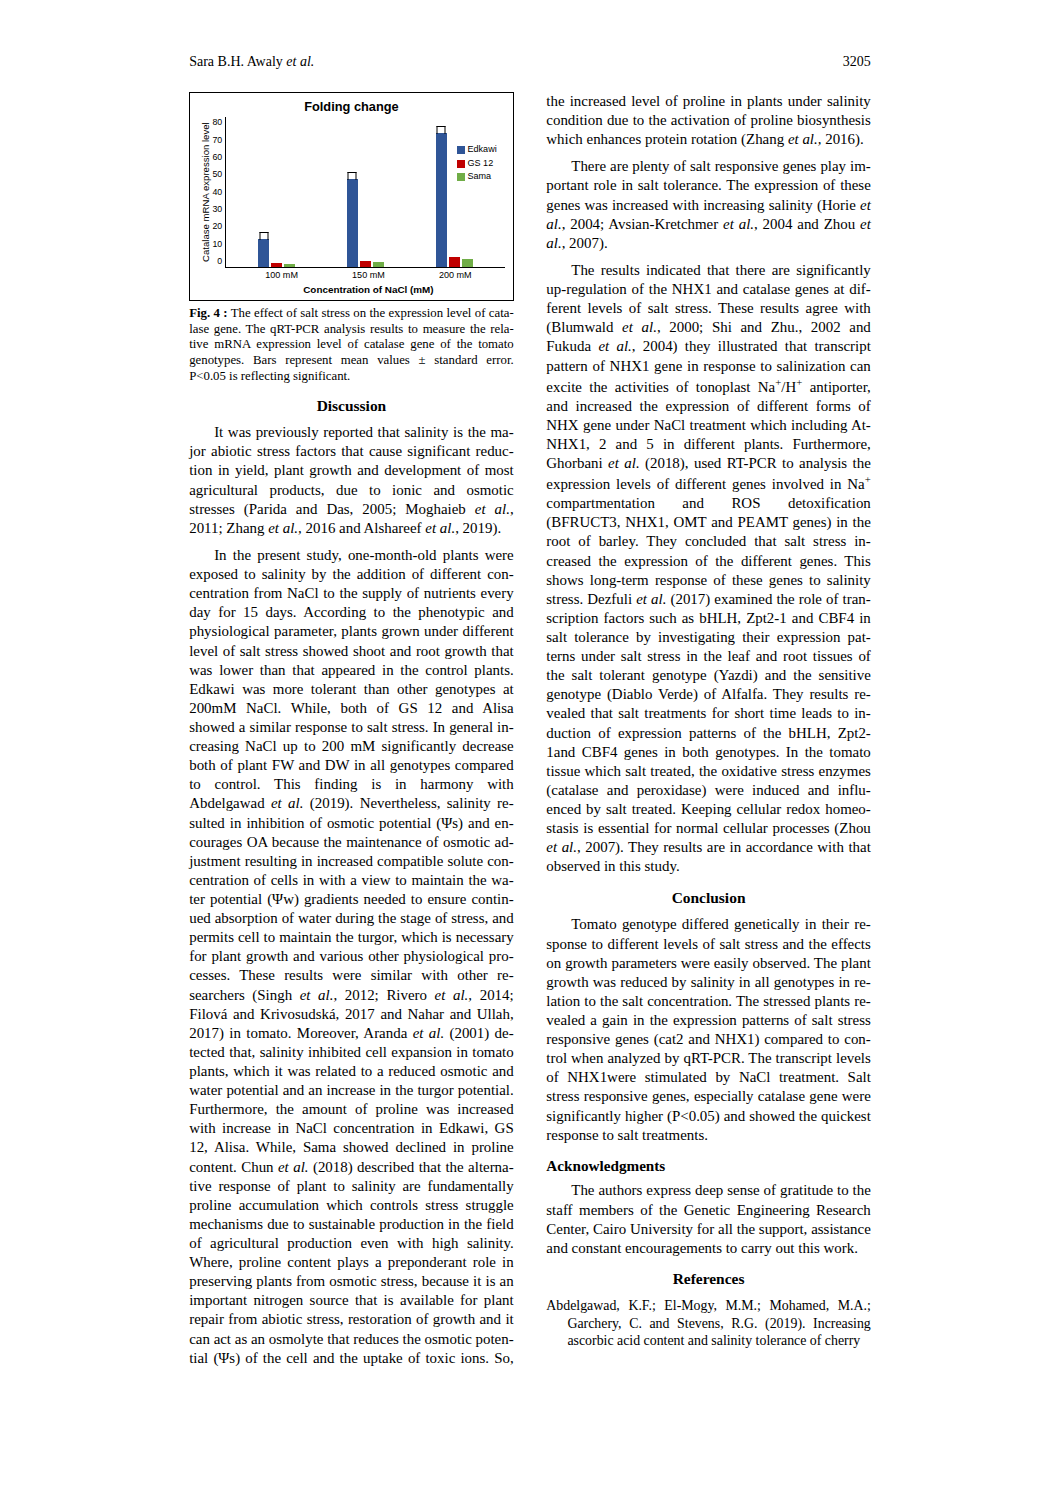Sara B.H. Awaly et al.
3205
Folding change
Catalase mRNA expression level
80
70
60
50
40
30
20
10
0
Edkawi
GS 12
Sama
100 mM
150 mM
200 mM
Concentration of NaCl (mM)
Fig. 4 : The effect of salt stress on the expression level of catalase gene. The qRT-PCR analysis results to measure the relative mRNA expression level of catalase gene of the tomato genotypes. Bars represent mean values ± standard error. P<0.05 is reflecting significant.
Discussion
It was previously reported that salinity is the major abiotic stress factors that cause significant reduction in yield, plant growth and development of most agricultural products, due to ionic and osmotic stresses (Parida and Das, 2005; Moghaieb et al., 2011; Zhang et al., 2016 and Alshareef et al., 2019).
In the present study, one-month-old plants were exposed to salinity by the addition of different concentration from NaCl to the supply of nutrients every day for 15 days. According to the phenotypic and physiological parameter, plants grown under different level of salt stress showed shoot and root growth that was lower than that appeared in the control plants. Edkawi was more tolerant than other genotypes at 200mM NaCl. While, both of GS 12 and Alisa showed a similar response to salt stress. In general increasing NaCl up to 200 mM significantly decrease both of plant FW and DW in all genotypes compared to control. This finding is in harmony with Abdelgawad et al. (2019). Nevertheless, salinity resulted in inhibition of osmotic potential (Ψs) and encourages OA because the maintenance of osmotic adjustment resulting in increased compatible solute concentration of cells in with a view to maintain the water potential (Ψw) gradients needed to ensure continued absorption of water during the stage of stress, and permits cell to maintain the turgor, which is necessary for plant growth and various other physiological processes. These results were similar with other researchers (Singh et al., 2012; Rivero et al., 2014; Filová and Krivosudská, 2017 and Nahar and Ullah, 2017) in tomato. Moreover, Aranda et al. (2001) detected that, salinity inhibited cell expansion in tomato plants, which it was related to a reduced osmotic and water potential and an increase in the turgor potential. Furthermore, the amount of proline was increased with increase in NaCl concentration in Edkawi, GS 12, Alisa. While, Sama showed declined in proline content. Chun et al. (2018) described that the alternative response of plant to salinity are fundamentally proline accumulation which controls stress struggle mechanisms due to sustainable production in the field of agricultural production even with high salinity. Where, proline content plays a preponderant role in preserving plants from osmotic stress, because it is an important nitrogen source that is available for plant repair from abiotic stress, restoration of growth and it can act as an osmolyte that reduces the osmotic potential (Ψs) of the cell and the uptake of toxic ions. So, the increased level of proline in plants under salinity condition due to the activation of proline biosynthesis which enhances protein rotation (Zhang et al., 2016).
There are plenty of salt responsive genes play important role in salt tolerance. The expression of these genes was increased with increasing salinity (Horie et al., 2004; Avsian-Kretchmer et al., 2004 and Zhou et al., 2007).
The results indicated that there are significantly up-regulation of the NHX1 and catalase genes at different levels of salt stress. These results agree with (Blumwald et al., 2000; Shi and Zhu., 2002 and Fukuda et al., 2004) they illustrated that transcript pattern of NHX1 gene in response to salinization can excite the activities of tonoplast Na+/H+ antiporter, and increased the expression of different forms of NHX gene under NaCl treatment which including At-NHX1, 2 and 5 in different plants. Furthermore, Ghorbani et al. (2018), used RT-PCR to analysis the expression levels of different genes involved in Na+ compartmentation and ROS detoxification (BFRUCT3, NHX1, OMT and PEAMT genes) in the root of barley. They concluded that salt stress increased the expression of the different genes. This shows long-term response of these genes to salinity stress. Dezfuli et al. (2017) examined the role of transcription factors such as bHLH, Zpt2-1 and CBF4 in salt tolerance by investigating their expression patterns under salt stress in the leaf and root tissues of the salt tolerant genotype (Yazdi) and the sensitive genotype (Diablo Verde) of Alfalfa. They results revealed that salt treatments for short time leads to induction of expression patterns of the bHLH, Zpt2-1and CBF4 genes in both genotypes. In the tomato tissue which salt treated, the oxidative stress enzymes (catalase and peroxidase) were induced and influenced by salt treated. Keeping cellular redox homeostasis is essential for normal cellular processes (Zhou et al., 2007). They results are in accordance with that observed in this study.
Conclusion
Tomato genotype differed genetically in their response to different levels of salt stress and the effects on growth parameters were easily observed. The plant growth was reduced by salinity in all genotypes in relation to the salt concentration. The stressed plants revealed a gain in the expression patterns of salt stress responsive genes (cat2 and NHX1) compared to control when analyzed by qRT-PCR. The transcript levels of NHX1were stimulated by NaCl treatment. Salt stress responsive genes, especially catalase gene were significantly higher (P<0.05) and showed the quickest response to salt treatments.
Acknowledgments
The authors express deep sense of gratitude to the staff members of the Genetic Engineering Research Center, Cairo University for all the support, assistance and constant encouragements to carry out this work.
References
Abdelgawad, K.F.; El-Mogy, M.M.; Mohamed, M.A.; Garchery, C. and Stevens, R.G. (2019). Increasing ascorbic acid content and salinity tolerance of cherry